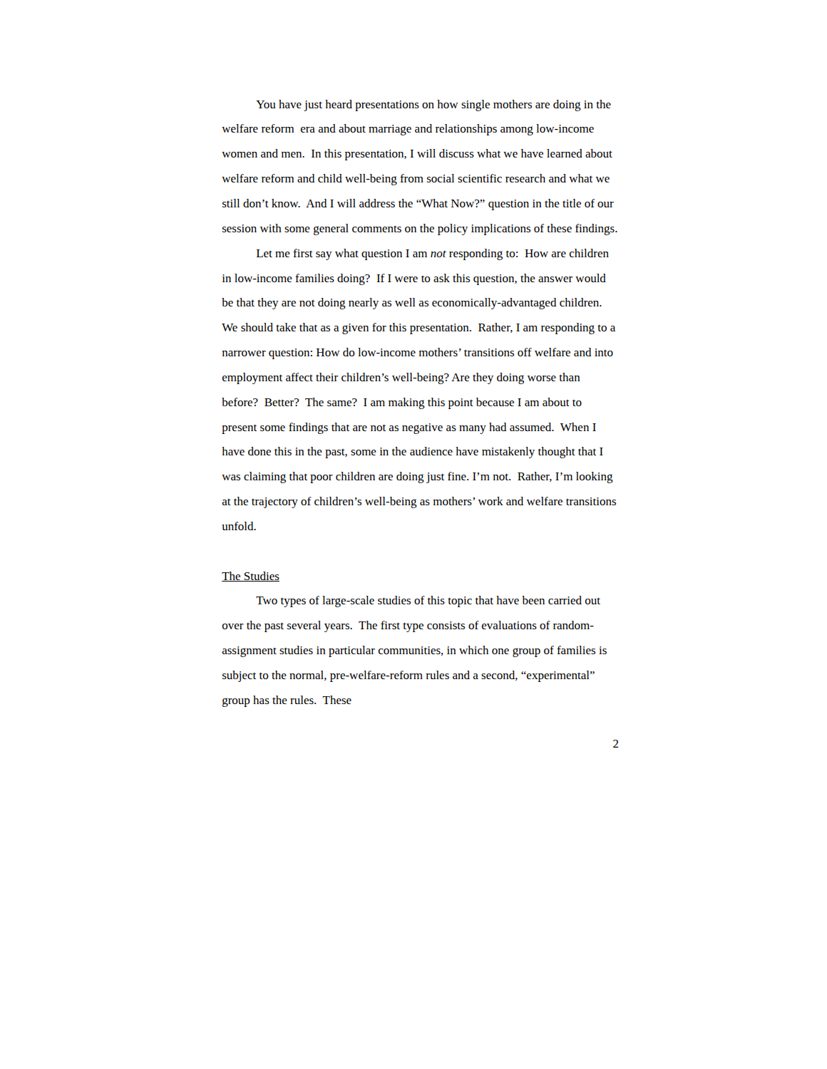You have just heard presentations on how single mothers are doing in the welfare reform era and about marriage and relationships among low-income women and men. In this presentation, I will discuss what we have learned about welfare reform and child well-being from social scientific research and what we still don’t know. And I will address the “What Now?” question in the title of our session with some general comments on the policy implications of these findings.
Let me first say what question I am not responding to: How are children in low-income families doing? If I were to ask this question, the answer would be that they are not doing nearly as well as economically-advantaged children. We should take that as a given for this presentation. Rather, I am responding to a narrower question: How do low-income mothers’ transitions off welfare and into employment affect their children’s well-being? Are they doing worse than before? Better? The same? I am making this point because I am about to present some findings that are not as negative as many had assumed. When I have done this in the past, some in the audience have mistakenly thought that I was claiming that poor children are doing just fine. I’m not. Rather, I’m looking at the trajectory of children’s well-being as mothers’ work and welfare transitions unfold.
The Studies
Two types of large-scale studies of this topic that have been carried out over the past several years. The first type consists of evaluations of random-assignment studies in particular communities, in which one group of families is subject to the normal, pre-welfare-reform rules and a second, “experimental” group has the rules. These
2